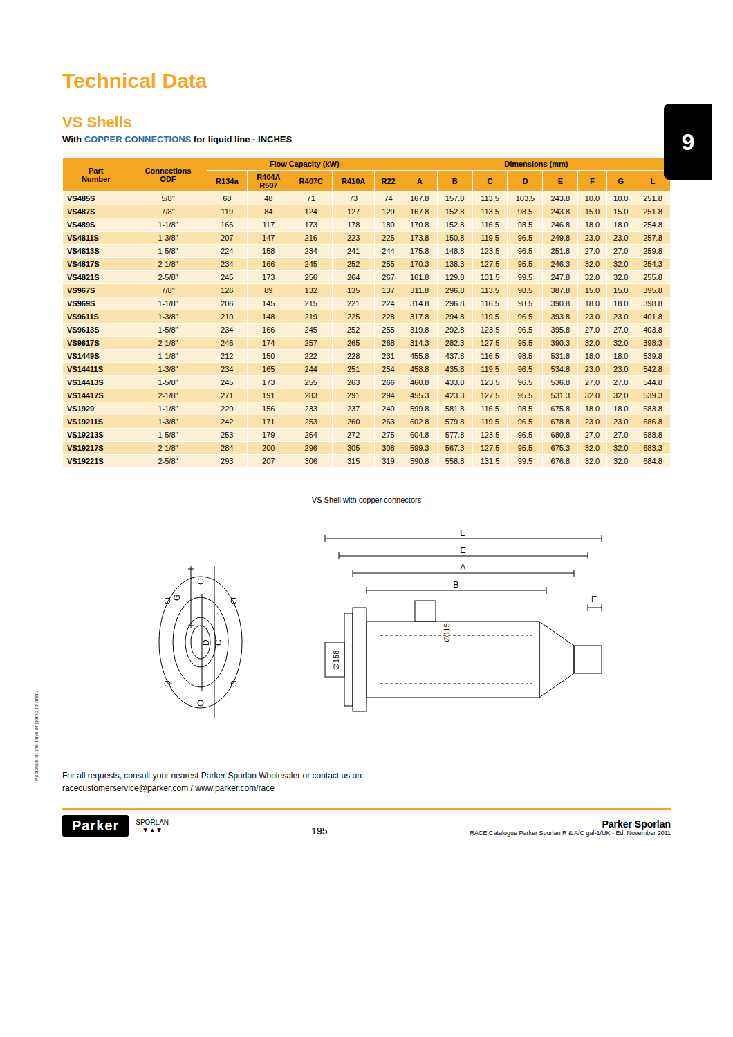9
Technical Data
VS Shells
With COPPER CONNECTIONS for liquid line - INCHES
| Part Number | Connections ODF | Flow Capacity (kW) | Dimensions (mm) |
| --- | --- | --- | --- |
| R134a | R404A R507 | R407C | R410A | R22 | A | B | C | D | E | F | G | L |
| VS485S | 5/8" | 68 | 48 | 71 | 73 | 74 | 167.8 | 157.8 | 113.5 | 103.5 | 243.8 | 10.0 | 10.0 | 251.8 |
| VS487S | 7/8" | 119 | 84 | 124 | 127 | 129 | 167.8 | 152.8 | 113.5 | 98.5 | 243.8 | 15.0 | 15.0 | 251.8 |
| VS489S | 1-1/8" | 166 | 117 | 173 | 178 | 180 | 170.8 | 152.8 | 116.5 | 98.5 | 246.8 | 18.0 | 18.0 | 254.8 |
| VS4811S | 1-3/8" | 207 | 147 | 216 | 223 | 225 | 173.8 | 150.8 | 119.5 | 96.5 | 249.8 | 23.0 | 23.0 | 257.8 |
| VS4813S | 1-5/8" | 224 | 158 | 234 | 241 | 244 | 175.8 | 148.8 | 123.5 | 96.5 | 251.8 | 27.0 | 27.0 | 259.8 |
| VS4817S | 2-1/8" | 234 | 166 | 245 | 252 | 255 | 170.3 | 138.3 | 127.5 | 95.5 | 246.3 | 32.0 | 32.0 | 254.3 |
| VS4821S | 2-5/8" | 245 | 173 | 256 | 264 | 267 | 161.8 | 129.8 | 131.5 | 99.5 | 247.8 | 32.0 | 32.0 | 255.8 |
| VS967S | 7/8" | 126 | 89 | 132 | 135 | 137 | 311.8 | 296.8 | 113.5 | 98.5 | 387.8 | 15.0 | 15.0 | 395.8 |
| VS969S | 1-1/8" | 206 | 145 | 215 | 221 | 224 | 314.8 | 296.8 | 116.5 | 98.5 | 390.8 | 18.0 | 18.0 | 398.8 |
| VS9611S | 1-3/8" | 210 | 148 | 219 | 225 | 228 | 317.8 | 294.8 | 119.5 | 96.5 | 393.8 | 23.0 | 23.0 | 401.8 |
| VS9613S | 1-5/8" | 234 | 166 | 245 | 252 | 255 | 319.8 | 292.8 | 123.5 | 96.5 | 395.8 | 27.0 | 27.0 | 403.8 |
| VS9617S | 2-1/8" | 246 | 174 | 257 | 265 | 268 | 314.3 | 282.3 | 127.5 | 95.5 | 390.3 | 32.0 | 32.0 | 398.3 |
| VS1449S | 1-1/8" | 212 | 150 | 222 | 228 | 231 | 455.8 | 437.8 | 116.5 | 98.5 | 531.8 | 18.0 | 18.0 | 539.8 |
| VS14411S | 1-3/8" | 234 | 165 | 244 | 251 | 254 | 458.8 | 435.8 | 119.5 | 96.5 | 534.8 | 23.0 | 23.0 | 542.8 |
| VS14413S | 1-5/8" | 245 | 173 | 255 | 263 | 266 | 460.8 | 433.8 | 123.5 | 96.5 | 536.8 | 27.0 | 27.0 | 544.8 |
| VS14417S | 2-1/8" | 271 | 191 | 283 | 291 | 294 | 455.3 | 423.3 | 127.5 | 95.5 | 531.3 | 32.0 | 32.0 | 539.3 |
| VS1929 | 1-1/8" | 220 | 156 | 233 | 237 | 240 | 599.8 | 581.8 | 116.5 | 98.5 | 675.8 | 18.0 | 18.0 | 683.8 |
| VS19211S | 1-3/8" | 242 | 171 | 253 | 260 | 263 | 602.8 | 579.8 | 119.5 | 96.5 | 678.8 | 23.0 | 23.0 | 686.8 |
| VS19213S | 1-5/8" | 253 | 179 | 264 | 272 | 275 | 604.8 | 577.8 | 123.5 | 96.5 | 680.8 | 27.0 | 27.0 | 688.8 |
| VS19217S | 2-1/8" | 284 | 200 | 296 | 305 | 308 | 599.3 | 567.3 | 127.5 | 95.5 | 675.3 | 32.0 | 32.0 | 683.3 |
| VS19221S | 2-5/8" | 293 | 207 | 306 | 315 | 319 | 590.8 | 558.8 | 131.5 | 99.5 | 676.8 | 32.0 | 32.0 | 684.8 |
VS Shell with copper connectors
G C D L E A B ∅115 ∅158 F
For all requests, consult your nearest Parker Sporlan Wholesaler or contact us on:
racecustomerservice@parker.com / www.parker.com/race
Parker
SPORLAN
▼▲▼
195
Parker Sporlan
RACE Catalogue Parker Sporlan R & A/C gal-1/UK - Ed. November 2011
Accurate at the time of going to print.